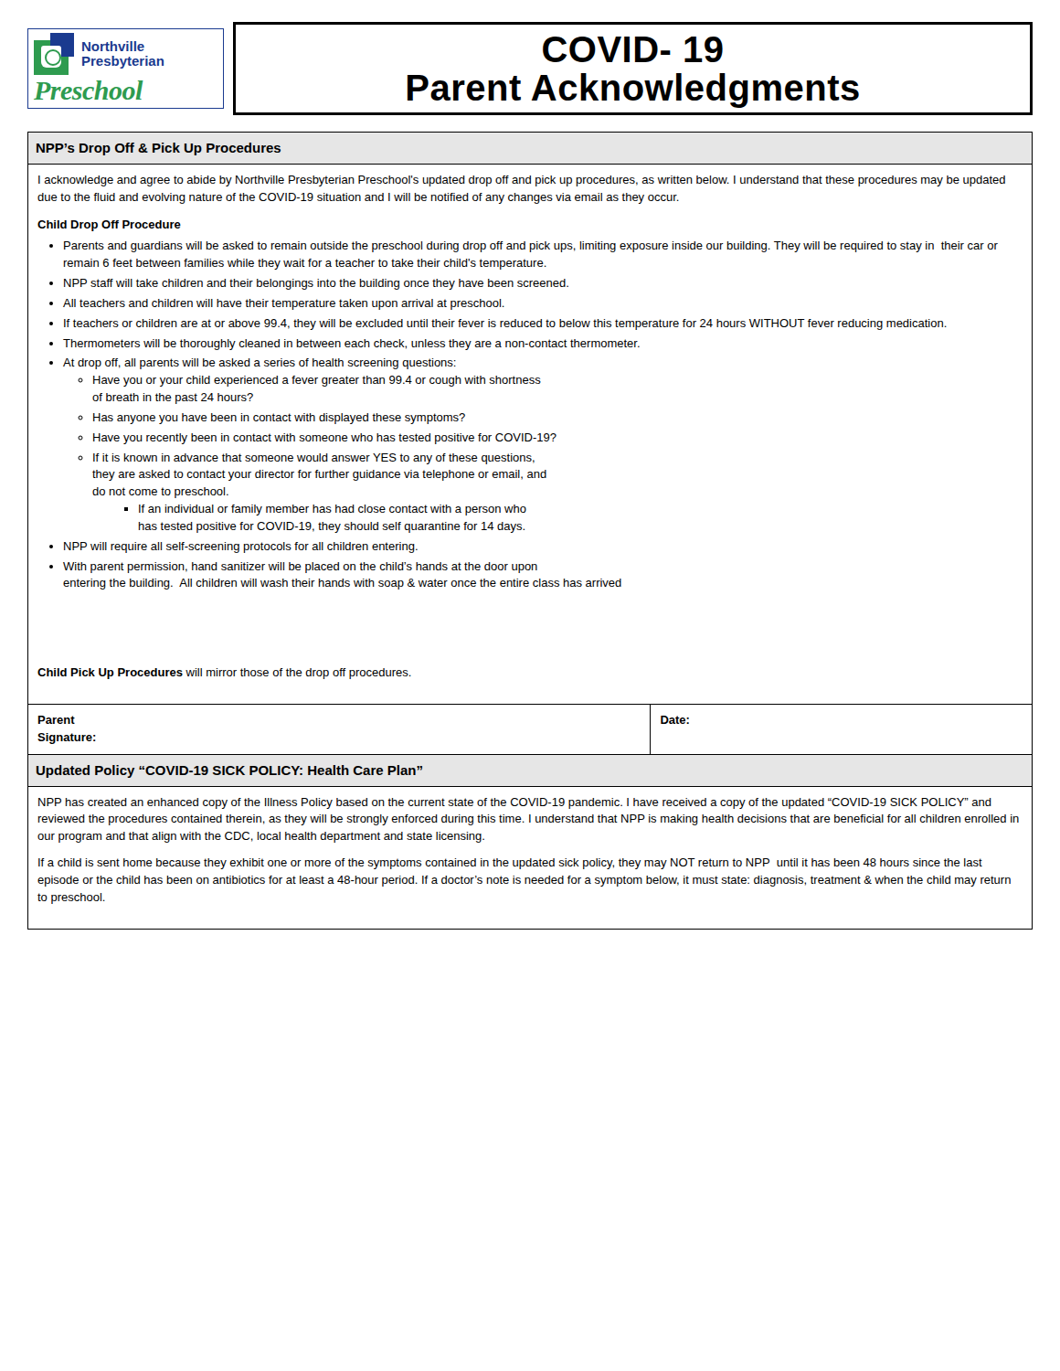Northville
Presbyterian
Preschool
COVID- 19
Parent Acknowledgments
| NPP’s Drop Off & Pick Up Procedures |
| I acknowledge and agree to abide by Northville Presbyterian Preschool's updated drop off and pick up procedures, as written below. I understand that these procedures may be updated due to the fluid and evolving nature of the COVID-19 situation and I will be notified of any changes via email as they occur. Child Drop Off Procedure Parents and guardians will be asked to remain outside the preschool during drop off and pick ups, limiting exposure inside our building. They will be required to stay in their car or remain 6 feet between families while they wait for a teacher to take their child's temperature. NPP staff will take children and their belongings into the building once they have been screened. All teachers and children will have their temperature taken upon arrival at preschool. If teachers or children are at or above 99.4, they will be excluded until their fever is reduced to below this temperature for 24 hours WITHOUT fever reducing medication. Thermometers will be thoroughly cleaned in between each check, unless they are a non-contact thermometer. At drop off, all parents will be asked a series of health screening questions: Have you or your child experienced a fever greater than 99.4 or cough with shortness of breath in the past 24 hours? Has anyone you have been in contact with displayed these symptoms? Have you recently been in contact with someone who has tested positive for COVID-19? If it is known in advance that someone would answer YES to any of these questions, they are asked to contact your director for further guidance via telephone or email, and do not come to preschool. If an individual or family member has had close contact with a person who has tested positive for COVID-19, they should self quarantine for 14 days. NPP will require all self-screening protocols for all children entering. With parent permission, hand sanitizer will be placed on the child’s hands at the door upon entering the building. All children will wash their hands with soap & water once the entire class has arrived Child Pick Up Procedures will mirror those of the drop off procedures. |
| Parent Signature: | Date: |
| Updated Policy “COVID-19 SICK POLICY: Health Care Plan” |
| NPP has created an enhanced copy of the Illness Policy based on the current state of the COVID-19 pandemic. I have received a copy of the updated “COVID-19 SICK POLICY” and reviewed the procedures contained therein, as they will be strongly enforced during this time. I understand that NPP is making health decisions that are beneficial for all children enrolled in our program and that align with the CDC, local health department and state licensing. If a child is sent home because they exhibit one or more of the symptoms contained in the updated sick policy, they may NOT return to NPP until it has been 48 hours since the last episode or the child has been on antibiotics for at least a 48-hour period. If a doctor’s note is needed for a symptom below, it must state: diagnosis, treatment & when the child may return to preschool. |